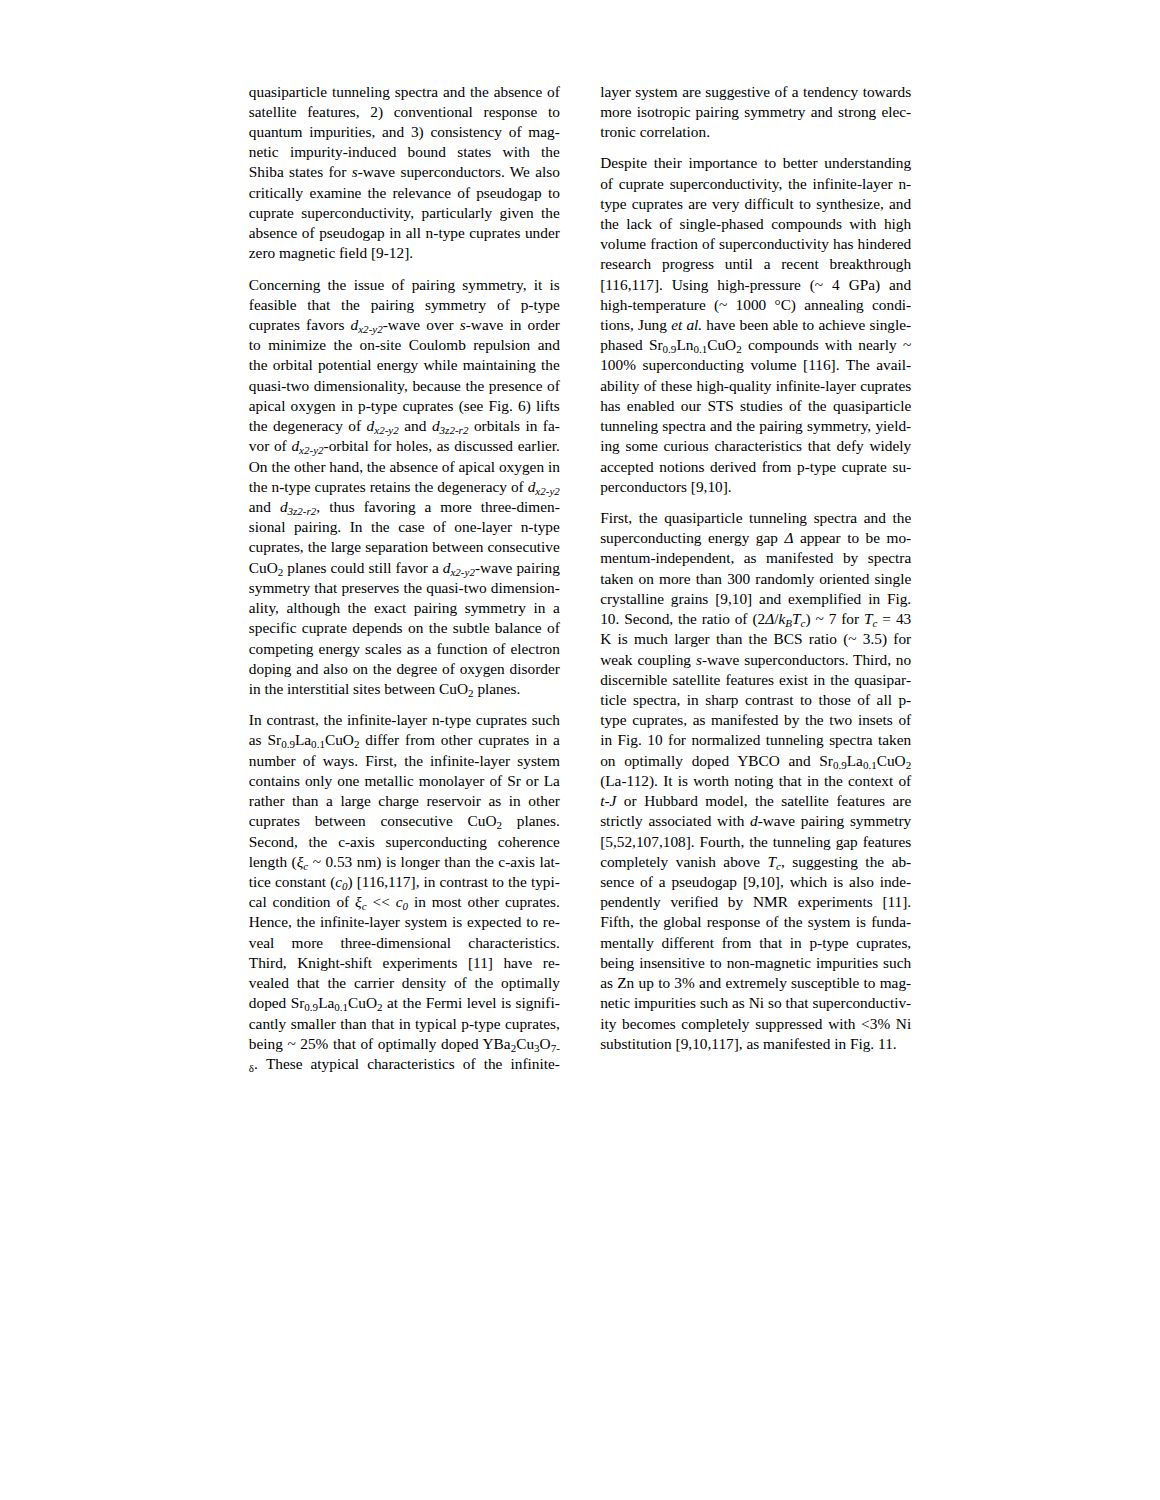quasiparticle tunneling spectra and the absence of satellite features, 2) conventional response to quantum impurities, and 3) consistency of magnetic impurity-induced bound states with the Shiba states for s-wave superconductors. We also critically examine the relevance of pseudogap to cuprate superconductivity, particularly given the absence of pseudogap in all n-type cuprates under zero magnetic field [9-12].
Concerning the issue of pairing symmetry, it is feasible that the pairing symmetry of p-type cuprates favors dx2-y2-wave over s-wave in order to minimize the on-site Coulomb repulsion and the orbital potential energy while maintaining the quasi-two dimensionality, because the presence of apical oxygen in p-type cuprates (see Fig. 6) lifts the degeneracy of dx2-y2 and d3z2-r2 orbitals in favor of dx2-y2-orbital for holes, as discussed earlier. On the other hand, the absence of apical oxygen in the n-type cuprates retains the degeneracy of dx2-y2 and d3z2-r2, thus favoring a more three-dimensional pairing. In the case of one-layer n-type cuprates, the large separation between consecutive CuO2 planes could still favor a dx2-y2-wave pairing symmetry that preserves the quasi-two dimensionality, although the exact pairing symmetry in a specific cuprate depends on the subtle balance of competing energy scales as a function of electron doping and also on the degree of oxygen disorder in the interstitial sites between CuO2 planes.
In contrast, the infinite-layer n-type cuprates such as Sr0.9La0.1CuO2 differ from other cuprates in a number of ways. First, the infinite-layer system contains only one metallic monolayer of Sr or La rather than a large charge reservoir as in other cuprates between consecutive CuO2 planes. Second, the c-axis superconducting coherence length (ξc ~ 0.53 nm) is longer than the c-axis lattice constant (c0) [116,117], in contrast to the typical condition of ξc << c0 in most other cuprates. Hence, the infinite-layer system is expected to reveal more three-dimensional characteristics. Third, Knight-shift experiments [11] have revealed that the carrier density of the optimally doped Sr0.9La0.1CuO2 at the Fermi level is significantly smaller than that in typical p-type cuprates, being ~ 25% that of optimally doped YBa2Cu3O7-δ. These atypical characteristics of the infinite-layer system are suggestive of a tendency towards more isotropic pairing symmetry and strong electronic correlation.
Despite their importance to better understanding of cuprate superconductivity, the infinite-layer n-type cuprates are very difficult to synthesize, and the lack of single-phased compounds with high volume fraction of superconductivity has hindered research progress until a recent breakthrough [116,117]. Using high-pressure (~ 4 GPa) and high-temperature (~ 1000 °C) annealing conditions, Jung et al. have been able to achieve single-phased Sr0.9Ln0.1CuO2 compounds with nearly ~ 100% superconducting volume [116]. The availability of these high-quality infinite-layer cuprates has enabled our STS studies of the quasiparticle tunneling spectra and the pairing symmetry, yielding some curious characteristics that defy widely accepted notions derived from p-type cuprate superconductors [9,10].
First, the quasiparticle tunneling spectra and the superconducting energy gap Δ appear to be momentum-independent, as manifested by spectra taken on more than 300 randomly oriented single crystalline grains [9,10] and exemplified in Fig. 10. Second, the ratio of (2Δ/kBTc) ~ 7 for Tc = 43 K is much larger than the BCS ratio (~ 3.5) for weak coupling s-wave superconductors. Third, no discernible satellite features exist in the quasiparticle spectra, in sharp contrast to those of all p-type cuprates, as manifested by the two insets of in Fig. 10 for normalized tunneling spectra taken on optimally doped YBCO and Sr0.9La0.1CuO2 (La-112). It is worth noting that in the context of t-J or Hubbard model, the satellite features are strictly associated with d-wave pairing symmetry [5,52,107,108]. Fourth, the tunneling gap features completely vanish above Tc, suggesting the absence of a pseudogap [9,10], which is also independently verified by NMR experiments [11]. Fifth, the global response of the system is fundamentally different from that in p-type cuprates, being insensitive to non-magnetic impurities such as Zn up to 3% and extremely susceptible to magnetic impurities such as Ni so that superconductivity becomes completely suppressed with <3% Ni substitution [9,10,117], as manifested in Fig. 11.